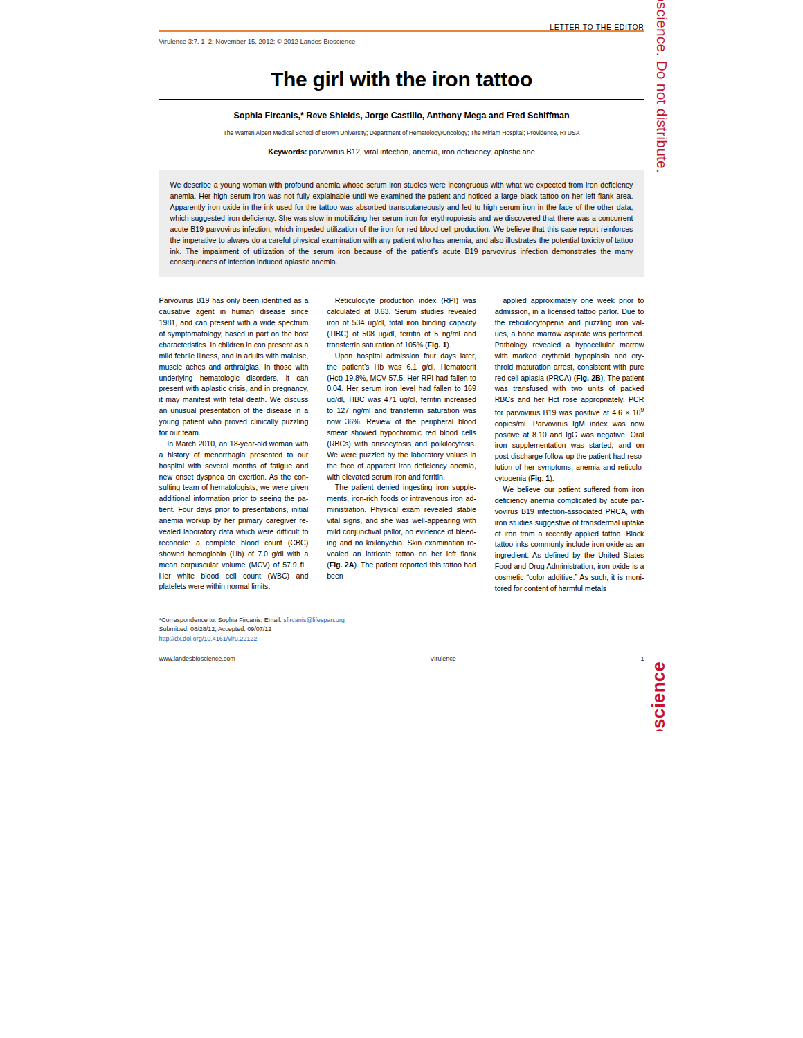LETTER TO THE EDITOR
Virulence 3:7, 1–2; November 15, 2012; © 2012 Landes Bioscience
The girl with the iron tattoo
Sophia Fircanis,* Reve Shields, Jorge Castillo, Anthony Mega and Fred Schiffman
The Warren Alpert Medical School of Brown University; Department of Hematology/Oncology; The Miriam Hospital; Providence, RI USA
Keywords: parvovirus B12, viral infection, anemia, iron deficiency, aplastic ane
We describe a young woman with profound anemia whose serum iron studies were incongruous with what we expected from iron deficiency anemia. Her high serum iron was not fully explainable until we examined the patient and noticed a large black tattoo on her left flank area. Apparently iron oxide in the ink used for the tattoo was absorbed transcutaneously and led to high serum iron in the face of the other data, which suggested iron deficiency. She was slow in mobilizing her serum iron for erythropoiesis and we discovered that there was a concurrent acute B19 parvovirus infection, which impeded utilization of the iron for red blood cell production. We believe that this case report reinforces the imperative to always do a careful physical examination with any patient who has anemia, and also illustrates the potential toxicity of tattoo ink. The impairment of utilization of the serum iron because of the patient’s acute B19 parvovirus infection demonstrates the many consequences of infection induced aplastic anemia.
Parvovirus B19 has only been identified as a causative agent in human disease since 1981, and can present with a wide spectrum of symptomatology, based in part on the host characteristics. In children in can present as a mild febrile illness, and in adults with malaise, muscle aches and arthralgias. In those with underlying hematologic disorders, it can present with aplastic crisis, and in pregnancy, it may manifest with fetal death. We discuss an unusual presentation of the disease in a young patient who proved clinically puzzling for our team.
In March 2010, an 18-year-old woman with a history of menorrhagia presented to our hospital with several months of fatigue and new onset dyspnea on exertion. As the consulting team of hematologists, we were given additional information prior to seeing the patient. Four days prior to presentations, initial anemia workup by her primary caregiver revealed laboratory data which were difficult to reconcile: a complete blood count (CBC) showed hemoglobin (Hb) of 7.0 g/dl with a mean corpuscular volume (MCV) of 57.9 fL. Her white blood cell count (WBC) and platelets were within normal limits.
Reticulocyte production index (RPI) was calculated at 0.63. Serum studies revealed iron of 534 ug/dl, total iron binding capacity (TIBC) of 508 ug/dl, ferritin of 5 ng/ml and transferrin saturation of 105% (Fig. 1).
Upon hospital admission four days later, the patient’s Hb was 6.1 g/dl, Hematocrit (Hct) 19.8%, MCV 57.5. Her RPI had fallen to 0.04. Her serum iron level had fallen to 169 ug/dl, TIBC was 471 ug/dl, ferritin increased to 127 ng/ml and transferrin saturation was now 36%. Review of the peripheral blood smear showed hypochromic red blood cells (RBCs) with anisocytosis and poikilocytosis. We were puzzled by the laboratory values in the face of apparent iron deficiency anemia, with elevated serum iron and ferritin.
The patient denied ingesting iron supplements, iron-rich foods or intravenous iron administration. Physical exam revealed stable vital signs, and she was well-appearing with mild conjunctival pallor, no evidence of bleeding and no koilonychia. Skin examination revealed an intricate tattoo on her left flank (Fig. 2A). The patient reported this tattoo had been
applied approximately one week prior to admission, in a licensed tattoo parlor. Due to the reticulocytopenia and puzzling iron values, a bone marrow aspirate was performed. Pathology revealed a hypocellular marrow with marked erythroid hypoplasia and erythroid maturation arrest, consistent with pure red cell aplasia (PRCA) (Fig. 2B). The patient was transfused with two units of packed RBCs and her Hct rose appropriately. PCR for parvovirus B19 was positive at 4.6 × 109 copies/ml. Parvovirus IgM index was now positive at 8.10 and IgG was negative. Oral iron supplementation was started, and on post discharge follow-up the patient had resolution of her symptoms, anemia and reticulocytopenia (Fig. 1).
We believe our patient suffered from iron deficiency anemia complicated by acute parvovirus B19 infection-associated PRCA, with iron studies suggestive of transdermal uptake of iron from a recently applied tattoo. Black tattoo inks commonly include iron oxide as an ingredient. As defined by the United States Food and Drug Administration, iron oxide is a cosmetic “color additive.” As such, it is monitored for content of harmful metals
2012 Landes Bioscience. Do not distribute.
©2012 Landes Bioscience
*Correspondence to: Sophia Fircanis; Email: sfircanis@lifespan.org
Submitted: 08/28/12; Accepted: 09/07/12
http://dx.doi.org/10.4161/viru.22122
www.landesbioscience.com
Virulence
1